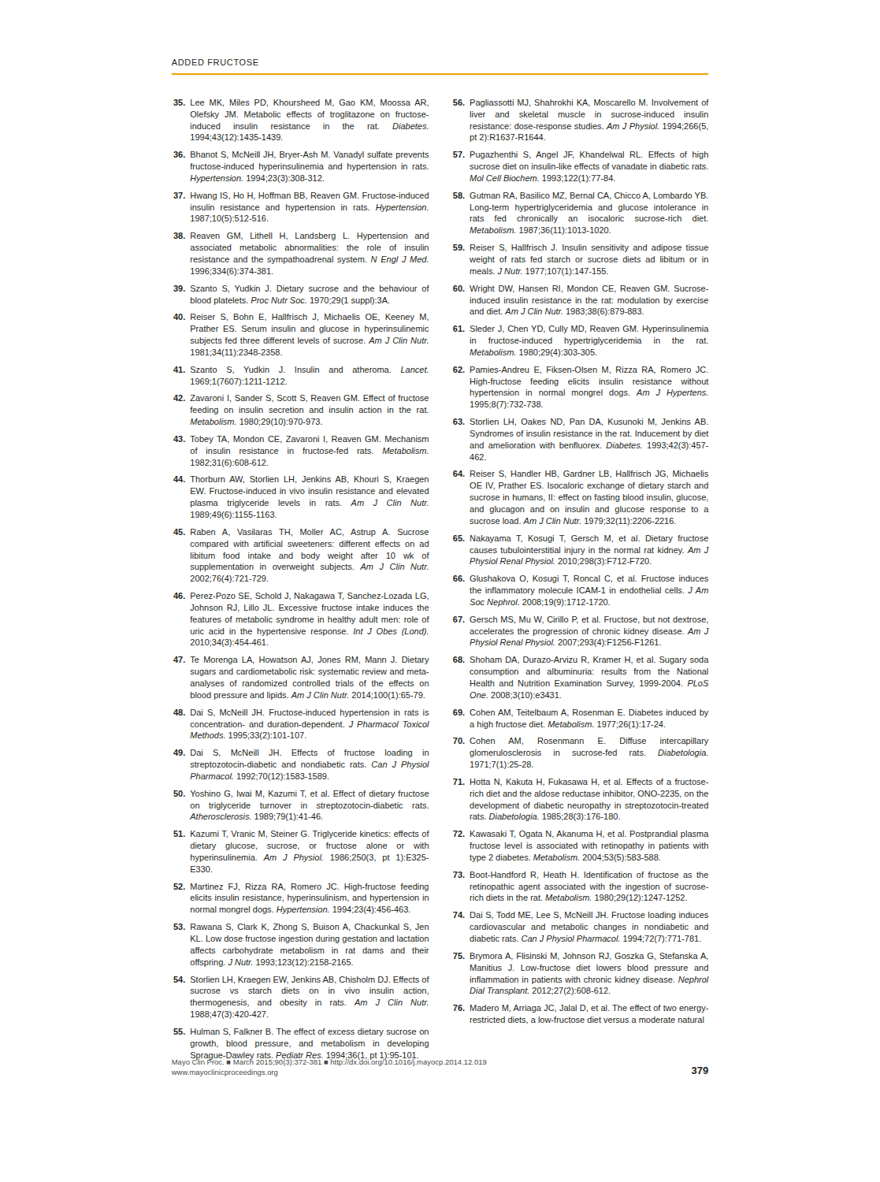Added Fructose
35. Lee MK, Miles PD, Khoursheed M, Gao KM, Moossa AR, Olefsky JM. Metabolic effects of troglitazone on fructose-induced insulin resistance in the rat. Diabetes. 1994;43(12):1435-1439.
36. Bhanot S, McNeill JH, Bryer-Ash M. Vanadyl sulfate prevents fructose-induced hyperinsulinemia and hypertension in rats. Hypertension. 1994;23(3):308-312.
37. Hwang IS, Ho H, Hoffman BB, Reaven GM. Fructose-induced insulin resistance and hypertension in rats. Hypertension. 1987;10(5):512-516.
38. Reaven GM, Lithell H, Landsberg L. Hypertension and associated metabolic abnormalities: the role of insulin resistance and the sympathoadrenal system. N Engl J Med. 1996;334(6):374-381.
39. Szanto S, Yudkin J. Dietary sucrose and the behaviour of blood platelets. Proc Nutr Soc. 1970;29(1 suppl):3A.
40. Reiser S, Bohn E, Hallfrisch J, Michaelis OE, Keeney M, Prather ES. Serum insulin and glucose in hyperinsulinemic subjects fed three different levels of sucrose. Am J Clin Nutr. 1981;34(11):2348-2358.
41. Szanto S, Yudkin J. Insulin and atheroma. Lancet. 1969;1(7607):1211-1212.
42. Zavaroni I, Sander S, Scott S, Reaven GM. Effect of fructose feeding on insulin secretion and insulin action in the rat. Metabolism. 1980;29(10):970-973.
43. Tobey TA, Mondon CE, Zavaroni I, Reaven GM. Mechanism of insulin resistance in fructose-fed rats. Metabolism. 1982;31(6):608-612.
44. Thorburn AW, Storlien LH, Jenkins AB, Khouri S, Kraegen EW. Fructose-induced in vivo insulin resistance and elevated plasma triglyceride levels in rats. Am J Clin Nutr. 1989;49(6):1155-1163.
45. Raben A, Vasilaras TH, Moller AC, Astrup A. Sucrose compared with artificial sweeteners: different effects on ad libitum food intake and body weight after 10 wk of supplementation in overweight subjects. Am J Clin Nutr. 2002;76(4):721-729.
46. Perez-Pozo SE, Schold J, Nakagawa T, Sanchez-Lozada LG, Johnson RJ, Lillo JL. Excessive fructose intake induces the features of metabolic syndrome in healthy adult men: role of uric acid in the hypertensive response. Int J Obes (Lond). 2010;34(3):454-461.
47. Te Morenga LA, Howatson AJ, Jones RM, Mann J. Dietary sugars and cardiometabolic risk: systematic review and meta-analyses of randomized controlled trials of the effects on blood pressure and lipids. Am J Clin Nutr. 2014;100(1):65-79.
48. Dai S, McNeill JH. Fructose-induced hypertension in rats is concentration- and duration-dependent. J Pharmacol Toxicol Methods. 1995;33(2):101-107.
49. Dai S, McNeill JH. Effects of fructose loading in streptozotocin-diabetic and nondiabetic rats. Can J Physiol Pharmacol. 1992;70(12):1583-1589.
50. Yoshino G, Iwai M, Kazumi T, et al. Effect of dietary fructose on triglyceride turnover in streptozotocin-diabetic rats. Atherosclerosis. 1989;79(1):41-46.
51. Kazumi T, Vranic M, Steiner G. Triglyceride kinetics: effects of dietary glucose, sucrose, or fructose alone or with hyperinsulinemia. Am J Physiol. 1986;250(3, pt 1):E325-E330.
52. Martinez FJ, Rizza RA, Romero JC. High-fructose feeding elicits insulin resistance, hyperinsulinism, and hypertension in normal mongrel dogs. Hypertension. 1994;23(4):456-463.
53. Rawana S, Clark K, Zhong S, Buison A, Chackunkal S, Jen KL. Low dose fructose ingestion during gestation and lactation affects carbohydrate metabolism in rat dams and their offspring. J Nutr. 1993;123(12):2158-2165.
54. Storlien LH, Kraegen EW, Jenkins AB, Chisholm DJ. Effects of sucrose vs starch diets on in vivo insulin action, thermogenesis, and obesity in rats. Am J Clin Nutr. 1988;47(3):420-427.
55. Hulman S, Falkner B. The effect of excess dietary sucrose on growth, blood pressure, and metabolism in developing Sprague-Dawley rats. Pediatr Res. 1994;36(1, pt 1):95-101.
56. Pagliassotti MJ, Shahrokhi KA, Moscarello M. Involvement of liver and skeletal muscle in sucrose-induced insulin resistance: dose-response studies. Am J Physiol. 1994;266(5, pt 2):R1637-R1644.
57. Pugazhenthi S, Angel JF, Khandelwal RL. Effects of high sucrose diet on insulin-like effects of vanadate in diabetic rats. Mol Cell Biochem. 1993;122(1):77-84.
58. Gutman RA, Basilico MZ, Bernal CA, Chicco A, Lombardo YB. Long-term hypertriglyceridemia and glucose intolerance in rats fed chronically an isocaloric sucrose-rich diet. Metabolism. 1987;36(11):1013-1020.
59. Reiser S, Hallfrisch J. Insulin sensitivity and adipose tissue weight of rats fed starch or sucrose diets ad libitum or in meals. J Nutr. 1977;107(1):147-155.
60. Wright DW, Hansen RI, Mondon CE, Reaven GM. Sucrose-induced insulin resistance in the rat: modulation by exercise and diet. Am J Clin Nutr. 1983;38(6):879-883.
61. Sleder J, Chen YD, Cully MD, Reaven GM. Hyperinsulinemia in fructose-induced hypertriglyceridemia in the rat. Metabolism. 1980;29(4):303-305.
62. Pamies-Andreu E, Fiksen-Olsen M, Rizza RA, Romero JC. High-fructose feeding elicits insulin resistance without hypertension in normal mongrel dogs. Am J Hypertens. 1995;8(7):732-738.
63. Storlien LH, Oakes ND, Pan DA, Kusunoki M, Jenkins AB. Syndromes of insulin resistance in the rat. Inducement by diet and amelioration with benfluorex. Diabetes. 1993;42(3):457-462.
64. Reiser S, Handler HB, Gardner LB, Hallfrisch JG, Michaelis OE IV, Prather ES. Isocaloric exchange of dietary starch and sucrose in humans, II: effect on fasting blood insulin, glucose, and glucagon and on insulin and glucose response to a sucrose load. Am J Clin Nutr. 1979;32(11):2206-2216.
65. Nakayama T, Kosugi T, Gersch M, et al. Dietary fructose causes tubulointerstitial injury in the normal rat kidney. Am J Physiol Renal Physiol. 2010;298(3):F712-F720.
66. Glushakova O, Kosugi T, Roncal C, et al. Fructose induces the inflammatory molecule ICAM-1 in endothelial cells. J Am Soc Nephrol. 2008;19(9):1712-1720.
67. Gersch MS, Mu W, Cirillo P, et al. Fructose, but not dextrose, accelerates the progression of chronic kidney disease. Am J Physiol Renal Physiol. 2007;293(4):F1256-F1261.
68. Shoham DA, Durazo-Arvizu R, Kramer H, et al. Sugary soda consumption and albuminuria: results from the National Health and Nutrition Examination Survey, 1999-2004. PLoS One. 2008;3(10):e3431.
69. Cohen AM, Teitelbaum A, Rosenman E. Diabetes induced by a high fructose diet. Metabolism. 1977;26(1):17-24.
70. Cohen AM, Rosenmann E. Diffuse intercapillary glomerulosclerosis in sucrose-fed rats. Diabetologia. 1971;7(1):25-28.
71. Hotta N, Kakuta H, Fukasawa H, et al. Effects of a fructose-rich diet and the aldose reductase inhibitor, ONO-2235, on the development of diabetic neuropathy in streptozotocin-treated rats. Diabetologia. 1985;28(3):176-180.
72. Kawasaki T, Ogata N, Akanuma H, et al. Postprandial plasma fructose level is associated with retinopathy in patients with type 2 diabetes. Metabolism. 2004;53(5):583-588.
73. Boot-Handford R, Heath H. Identification of fructose as the retinopathic agent associated with the ingestion of sucrose-rich diets in the rat. Metabolism. 1980;29(12):1247-1252.
74. Dai S, Todd ME, Lee S, McNeill JH. Fructose loading induces cardiovascular and metabolic changes in nondiabetic and diabetic rats. Can J Physiol Pharmacol. 1994;72(7):771-781.
75. Brymora A, Flisinski M, Johnson RJ, Goszka G, Stefanska A, Manitius J. Low-fructose diet lowers blood pressure and inflammation in patients with chronic kidney disease. Nephrol Dial Transplant. 2012;27(2):608-612.
76. Madero M, Arriaga JC, Jalal D, et al. The effect of two energy-restricted diets, a low-fructose diet versus a moderate natural
Mayo Clin Proc. ■ March 2015;90(3):372-381 ■ http://dx.doi.org/10.1016/j.mayocp.2014.12.019 www.mayoclinicproceedings.org
379